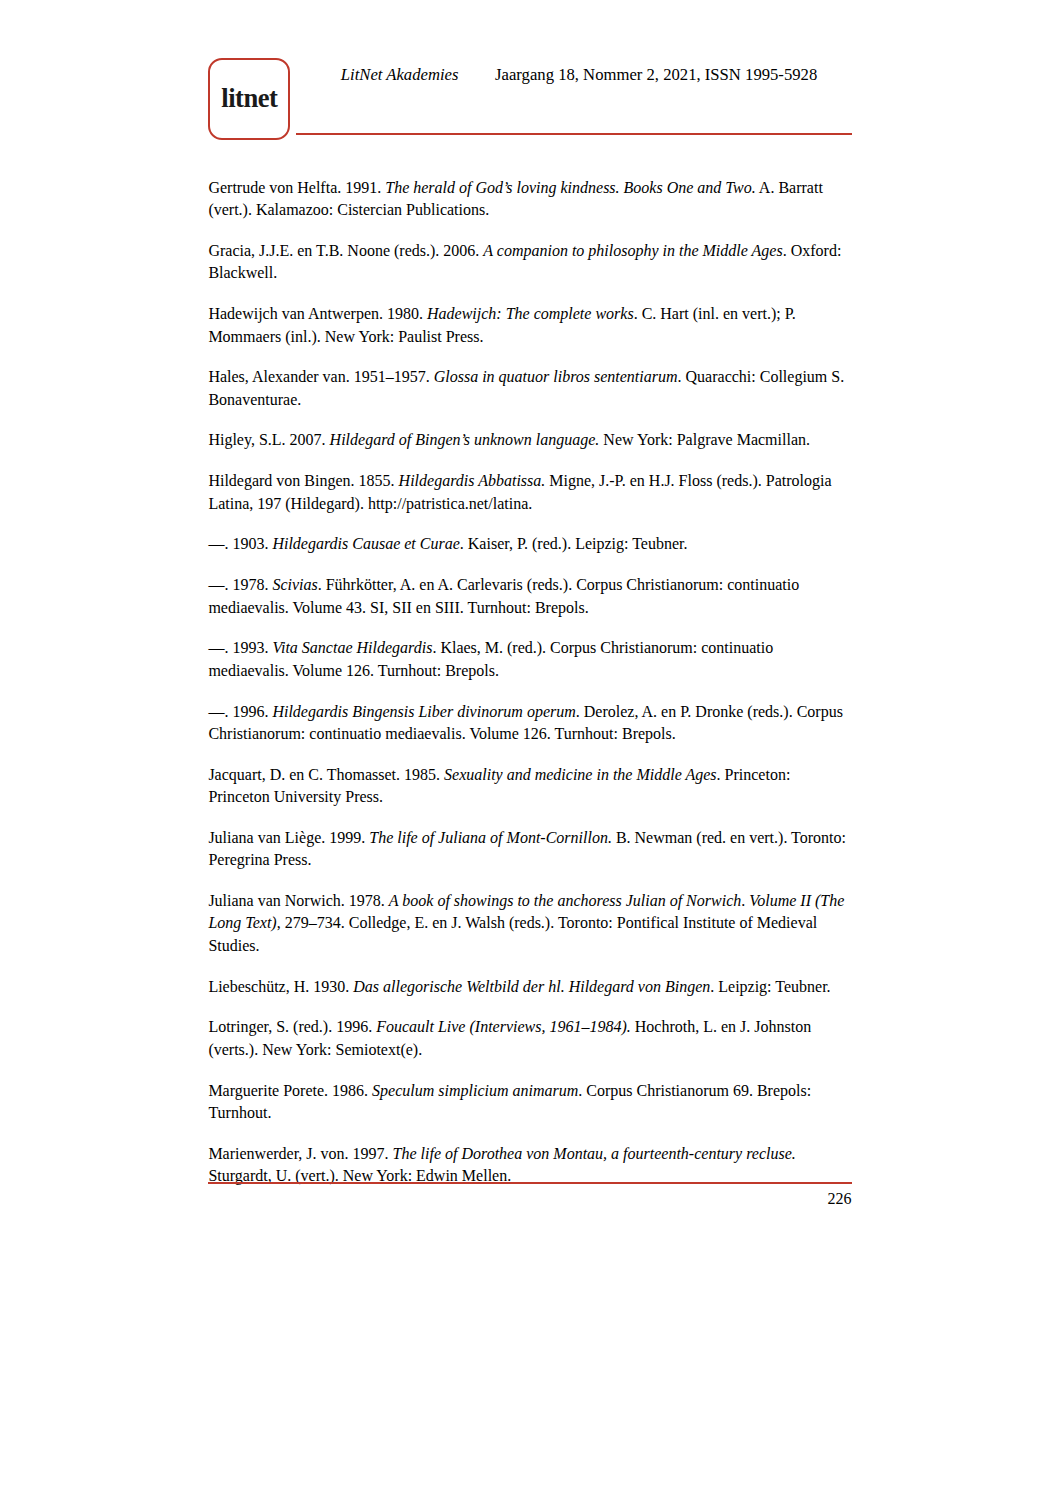litnet
LitNet Akademies Jaargang 18, Nommer 2, 2021, ISSN 1995-5928
Gertrude von Helfta. 1991. The herald of God’s loving kindness. Books One and Two. A. Barratt (vert.). Kalamazoo: Cistercian Publications.
Gracia, J.J.E. en T.B. Noone (reds.). 2006. A companion to philosophy in the Middle Ages. Oxford: Blackwell.
Hadewijch van Antwerpen. 1980. Hadewijch: The complete works. C. Hart (inl. en vert.); P. Mommaers (inl.). New York: Paulist Press.
Hales, Alexander van. 1951–1957. Glossa in quatuor libros sententiarum. Quaracchi: Collegium S. Bonaventurae.
Higley, S.L. 2007. Hildegard of Bingen’s unknown language. New York: Palgrave Macmillan.
Hildegard von Bingen. 1855. Hildegardis Abbatissa. Migne, J.-P. en H.J. Floss (reds.). Patrologia Latina, 197 (Hildegard). http://patristica.net/latina.
—. 1903. Hildegardis Causae et Curae. Kaiser, P. (red.). Leipzig: Teubner.
—. 1978. Scivias. Führkötter, A. en A. Carlevaris (reds.). Corpus Christianorum: continuatio mediaevalis. Volume 43. SI, SII en SIII. Turnhout: Brepols.
—. 1993. Vita Sanctae Hildegardis. Klaes, M. (red.). Corpus Christianorum: continuatio mediaevalis. Volume 126. Turnhout: Brepols.
—. 1996. Hildegardis Bingensis Liber divinorum operum. Derolez, A. en P. Dronke (reds.). Corpus Christianorum: continuatio mediaevalis. Volume 126. Turnhout: Brepols.
Jacquart, D. en C. Thomasset. 1985. Sexuality and medicine in the Middle Ages. Princeton: Princeton University Press.
Juliana van Liège. 1999. The life of Juliana of Mont-Cornillon. B. Newman (red. en vert.). Toronto: Peregrina Press.
Juliana van Norwich. 1978. A book of showings to the anchoress Julian of Norwich. Volume II (The Long Text), 279–734. Colledge, E. en J. Walsh (reds.). Toronto: Pontifical Institute of Medieval Studies.
Liebeschütz, H. 1930. Das allegorische Weltbild der hl. Hildegard von Bingen. Leipzig: Teubner.
Lotringer, S. (red.). 1996. Foucault Live (Interviews, 1961–1984). Hochroth, L. en J. Johnston (verts.). New York: Semiotext(e).
Marguerite Porete. 1986. Speculum simplicium animarum. Corpus Christianorum 69. Brepols: Turnhout.
Marienwerder, J. von. 1997. The life of Dorothea von Montau, a fourteenth-century recluse. Sturgardt, U. (vert.). New York: Edwin Mellen.
226